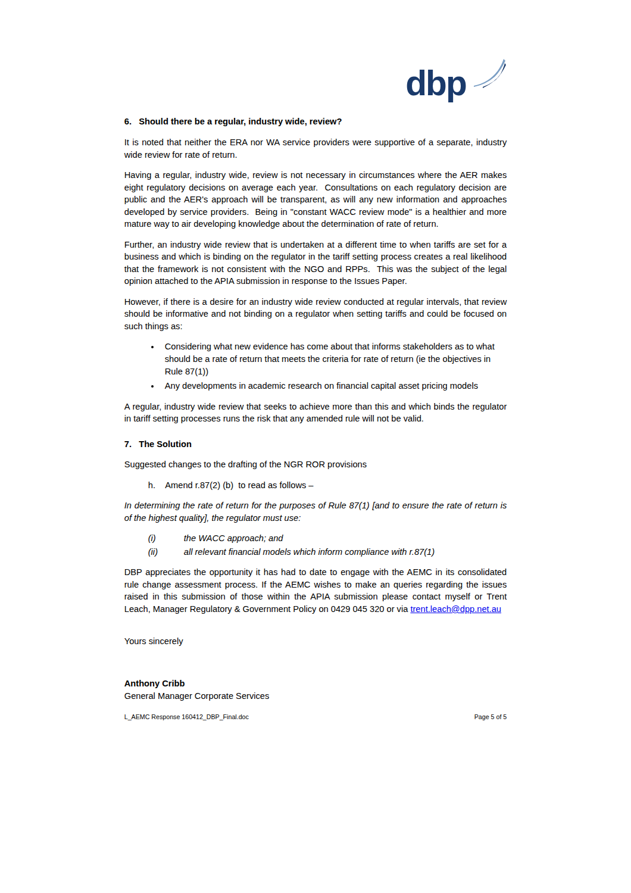dbp
6. Should there be a regular, industry wide, review?
It is noted that neither the ERA nor WA service providers were supportive of a separate, industry wide review for rate of return.
Having a regular, industry wide, review is not necessary in circumstances where the AER makes eight regulatory decisions on average each year. Consultations on each regulatory decision are public and the AER's approach will be transparent, as will any new information and approaches developed by service providers. Being in "constant WACC review mode" is a healthier and more mature way to air developing knowledge about the determination of rate of return.
Further, an industry wide review that is undertaken at a different time to when tariffs are set for a business and which is binding on the regulator in the tariff setting process creates a real likelihood that the framework is not consistent with the NGO and RPPs. This was the subject of the legal opinion attached to the APIA submission in response to the Issues Paper.
However, if there is a desire for an industry wide review conducted at regular intervals, that review should be informative and not binding on a regulator when setting tariffs and could be focused on such things as:
Considering what new evidence has come about that informs stakeholders as to what should be a rate of return that meets the criteria for rate of return (ie the objectives in Rule 87(1))
Any developments in academic research on financial capital asset pricing models
A regular, industry wide review that seeks to achieve more than this and which binds the regulator in tariff setting processes runs the risk that any amended rule will not be valid.
7. The Solution
Suggested changes to the drafting of the NGR ROR provisions
h. Amend r.87(2) (b) to read as follows –
In determining the rate of return for the purposes of Rule 87(1) [and to ensure the rate of return is of the highest quality], the regulator must use:
(i) the WACC approach; and
(ii) all relevant financial models which inform compliance with r.87(1)
DBP appreciates the opportunity it has had to date to engage with the AEMC in its consolidated rule change assessment process. If the AEMC wishes to make an queries regarding the issues raised in this submission of those within the APIA submission please contact myself or Trent Leach, Manager Regulatory & Government Policy on 0429 045 320 or via trent.leach@dpp.net.au
Yours sincerely
Anthony Cribb
General Manager Corporate Services
L_AEMC Response 160412_DBP_Final.doc Page 5 of 5